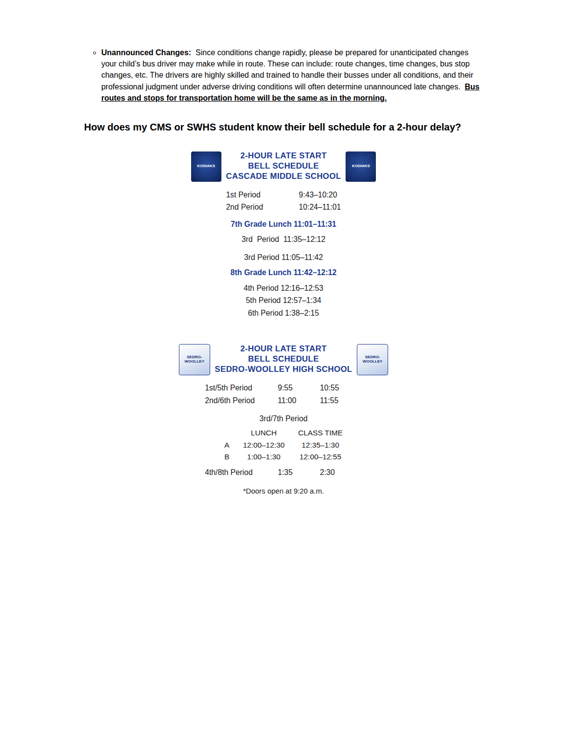Unannounced Changes: Since conditions change rapidly, please be prepared for unanticipated changes your child’s bus driver may make while in route. These can include: route changes, time changes, bus stop changes, etc. The drivers are highly skilled and trained to handle their busses under all conditions, and their professional judgment under adverse driving conditions will often determine unannounced late changes. Bus routes and stops for transportation home will be the same as in the morning.
How does my CMS or SWHS student know their bell schedule for a 2-hour delay?
KODIAKS
2-HOUR LATE START BELL SCHEDULE CASCADE MIDDLE SCHOOL
KODIAKS
1st Period 9:43–10:20
2nd Period 10:24–11:01
7th Grade Lunch 11:01–11:31
3rd Period 11:35–12:12
3rd Period 11:05–11:42
8th Grade Lunch 11:42–12:12
4th Period 12:16–12:53
5th Period 12:57–1:34
6th Period 1:38–2:15
SEDRO-WOOLLEY
2-HOUR LATE START BELL SCHEDULE SEDRO-WOOLLEY HIGH SCHOOL
SEDRO-WOOLLEY
1st/5th Period 9:5510:55
2nd/6th Period 11:0011:55
3rd/7th Period
| | LUNCH | CLASS TIME |
| --- | --- | --- |
| A | 12:00–12:30 | 12:35–1:30 |
| B | 1:00–1:30 | 12:00–12:55 |
4th/8th Period 1:352:30
*Doors open at 9:20 a.m.